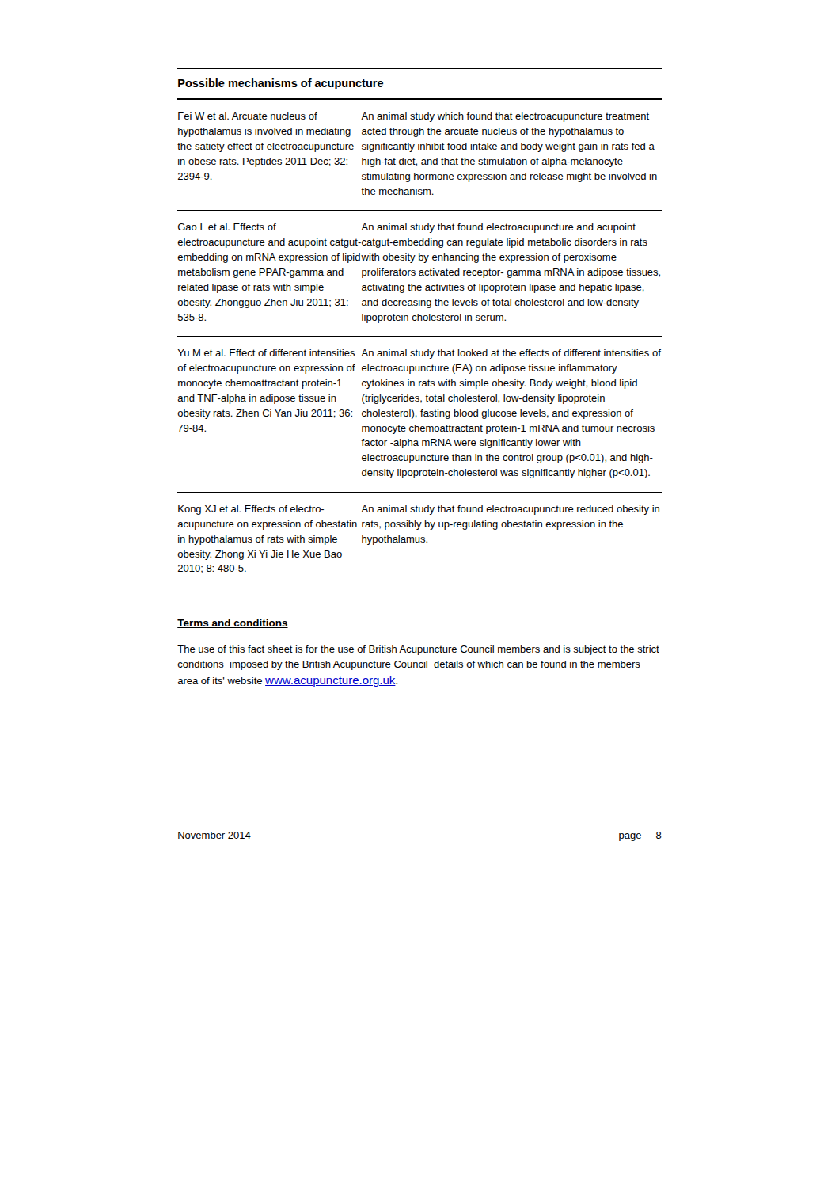Possible mechanisms of acupuncture
| Fei W et al. Arcuate nucleus of hypothalamus is involved in mediating the satiety effect of electroacupuncture in obese rats. Peptides 2011 Dec; 32: 2394-9. | An animal study which found that electroacupuncture treatment acted through the arcuate nucleus of the hypothalamus to significantly inhibit food intake and body weight gain in rats fed a high-fat diet, and that the stimulation of alpha-melanocyte stimulating hormone expression and release might be involved in the mechanism. |
| Gao L et al. Effects of electroacupuncture and acupoint catgut-embedding on mRNA expression of lipid metabolism gene PPAR-gamma and related lipase of rats with simple obesity. Zhongguo Zhen Jiu 2011; 31: 535-8. | An animal study that found electroacupuncture and acupoint catgut-embedding can regulate lipid metabolic disorders in rats with obesity by enhancing the expression of peroxisome proliferators activated receptor- gamma mRNA in adipose tissues, activating the activities of lipoprotein lipase and hepatic lipase, and decreasing the levels of total cholesterol and low-density lipoprotein cholesterol in serum. |
| Yu M et al. Effect of different intensities of electroacupuncture on expression of monocyte chemoattractant protein-1 and TNF-alpha in adipose tissue in obesity rats. Zhen Ci Yan Jiu 2011; 36: 79-84. | An animal study that looked at the effects of different intensities of electroacupuncture (EA) on adipose tissue inflammatory cytokines in rats with simple obesity. Body weight, blood lipid (triglycerides, total cholesterol, low-density lipoprotein cholesterol), fasting blood glucose levels, and expression of monocyte chemoattractant protein-1 mRNA and tumour necrosis factor -alpha mRNA were significantly lower with electroacupuncture than in the control group (p<0.01), and high-density lipoprotein-cholesterol was significantly higher (p<0.01). |
| Kong XJ et al. Effects of electro-acupuncture on expression of obestatin in hypothalamus of rats with simple obesity. Zhong Xi Yi Jie He Xue Bao 2010; 8: 480-5. | An animal study that found electroacupuncture reduced obesity in rats, possibly by up-regulating obestatin expression in the hypothalamus. |
Terms and conditions
The use of this fact sheet is for the use of British Acupuncture Council members and is subject to the strict conditions imposed by the British Acupuncture Council details of which can be found in the members area of its' website www.acupuncture.org.uk.
November 2014
page8